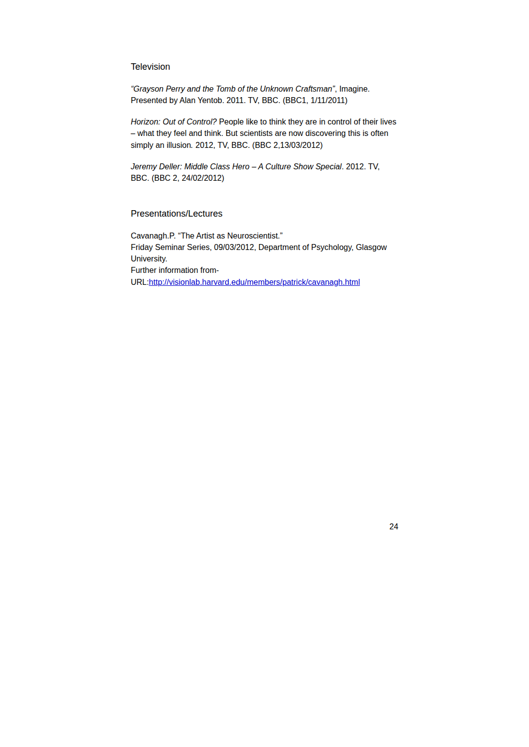Television
“Grayson Perry and the Tomb of the Unknown Craftsman”, Imagine. Presented by Alan Yentob. 2011. TV, BBC. (BBC1, 1/11/2011)
Horizon: Out of Control? People like to think they are in control of their lives – what they feel and think. But scientists are now discovering this is often simply an illusion. 2012, TV, BBC. (BBC 2,13/03/2012)
Jeremy Deller: Middle Class Hero – A Culture Show Special. 2012. TV, BBC. (BBC 2, 24/02/2012)
Presentations/Lectures
Cavanagh.P. “The Artist as Neuroscientist.”
Friday Seminar Series, 09/03/2012, Department of Psychology, Glasgow University.
Further information from-
URL:http://visionlab.harvard.edu/members/patrick/cavanagh.html
24